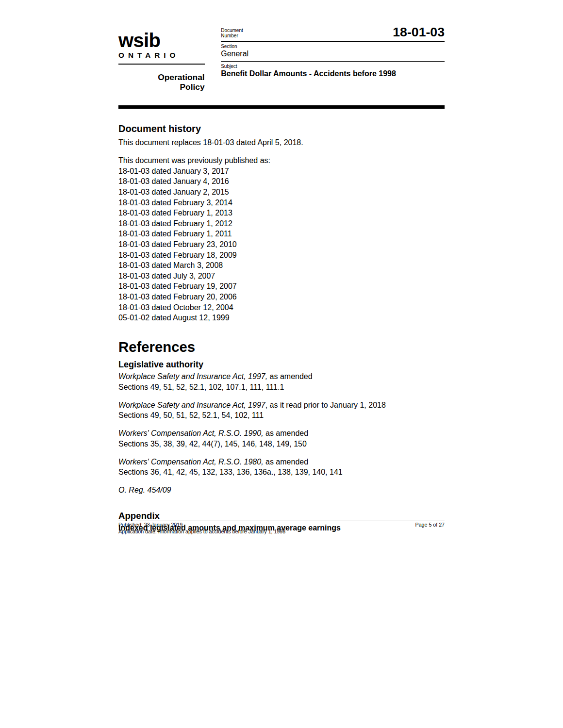wsib
ONTARIO
Operational
Policy
Document
Number
18-01-03
Section
General
Subject
Benefit Dollar Amounts - Accidents before 1998
Document history
This document replaces 18-01-03 dated April 5, 2018.
This document was previously published as:
18-01-03 dated January 3, 2017
18-01-03 dated January 4, 2016
18-01-03 dated January 2, 2015
18-01-03 dated February 3, 2014
18-01-03 dated February 1, 2013
18-01-03 dated February 1, 2012
18-01-03 dated February 1, 2011
18-01-03 dated February 23, 2010
18-01-03 dated February 18, 2009
18-01-03 dated March 3, 2008
18-01-03 dated July 3, 2007
18-01-03 dated February 19, 2007
18-01-03 dated February 20, 2006
18-01-03 dated October 12, 2004
05-01-02 dated August 12, 1999
References
Legislative authority
Workplace Safety and Insurance Act, 1997, as amended
Sections 49, 51, 52, 52.1, 102, 107.1, 111, 111.1
Workplace Safety and Insurance Act, 1997, as it read prior to January 1, 2018
Sections 49, 50, 51, 52, 52.1, 54, 102, 111
Workers' Compensation Act, R.S.O. 1990, as amended
Sections 35, 38, 39, 42, 44(7), 145, 146, 148, 149, 150
Workers' Compensation Act, R.S.O. 1980, as amended
Sections 36, 41, 42, 45, 132, 133, 136, 136a., 138, 139, 140, 141
O. Reg. 454/09
Appendix
Indexed legislated amounts and maximum average earnings
Published: 23 January 2019
Application date: Information applies to accidents before January 1, 1998
Page 5 of 27